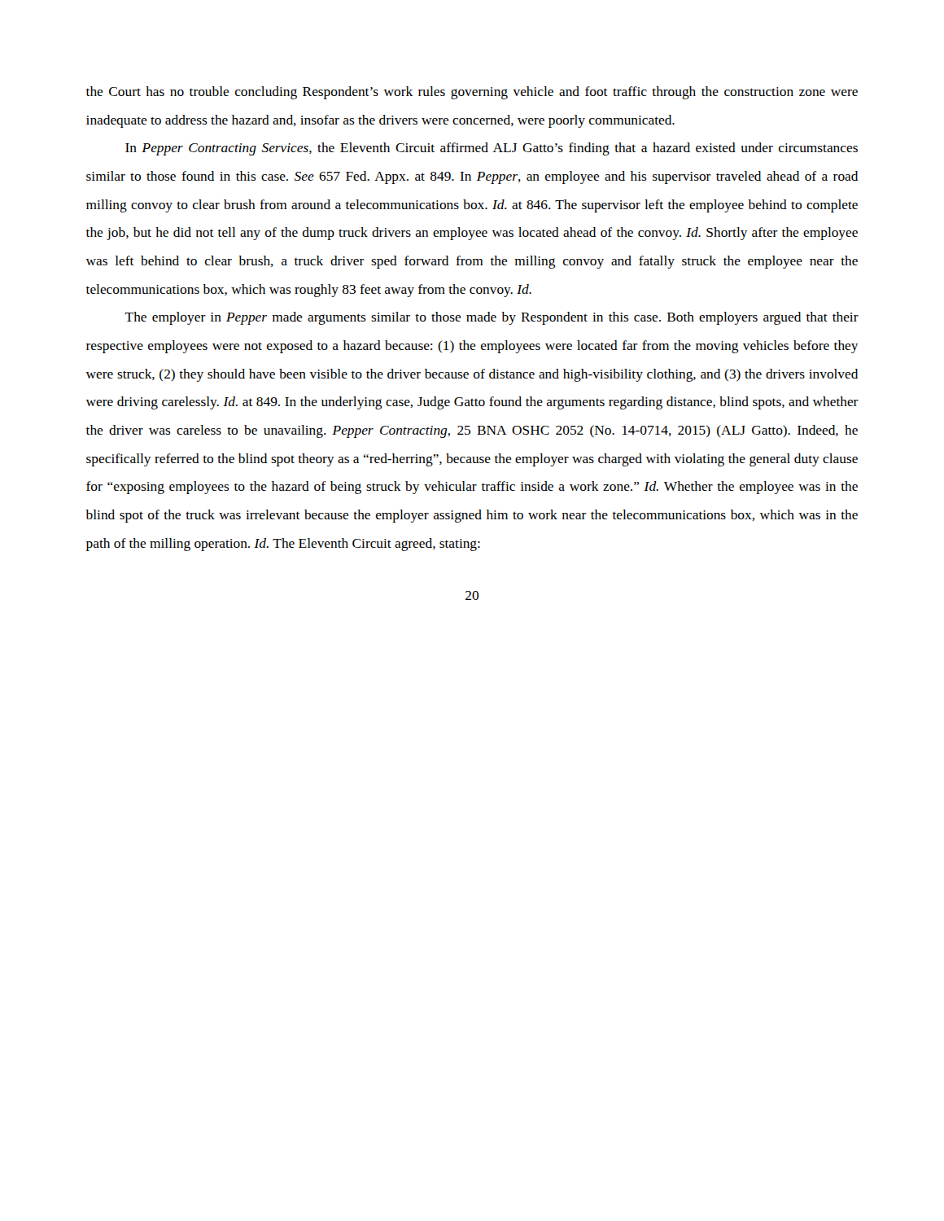the Court has no trouble concluding Respondent’s work rules governing vehicle and foot traffic through the construction zone were inadequate to address the hazard and, insofar as the drivers were concerned, were poorly communicated.
In Pepper Contracting Services, the Eleventh Circuit affirmed ALJ Gatto’s finding that a hazard existed under circumstances similar to those found in this case. See 657 Fed. Appx. at 849. In Pepper, an employee and his supervisor traveled ahead of a road milling convoy to clear brush from around a telecommunications box. Id. at 846. The supervisor left the employee behind to complete the job, but he did not tell any of the dump truck drivers an employee was located ahead of the convoy. Id. Shortly after the employee was left behind to clear brush, a truck driver sped forward from the milling convoy and fatally struck the employee near the telecommunications box, which was roughly 83 feet away from the convoy. Id.
The employer in Pepper made arguments similar to those made by Respondent in this case. Both employers argued that their respective employees were not exposed to a hazard because: (1) the employees were located far from the moving vehicles before they were struck, (2) they should have been visible to the driver because of distance and high-visibility clothing, and (3) the drivers involved were driving carelessly. Id. at 849. In the underlying case, Judge Gatto found the arguments regarding distance, blind spots, and whether the driver was careless to be unavailing. Pepper Contracting, 25 BNA OSHC 2052 (No. 14-0714, 2015) (ALJ Gatto). Indeed, he specifically referred to the blind spot theory as a “red-herring”, because the employer was charged with violating the general duty clause for “exposing employees to the hazard of being struck by vehicular traffic inside a work zone.” Id. Whether the employee was in the blind spot of the truck was irrelevant because the employer assigned him to work near the telecommunications box, which was in the path of the milling operation. Id. The Eleventh Circuit agreed, stating:
20